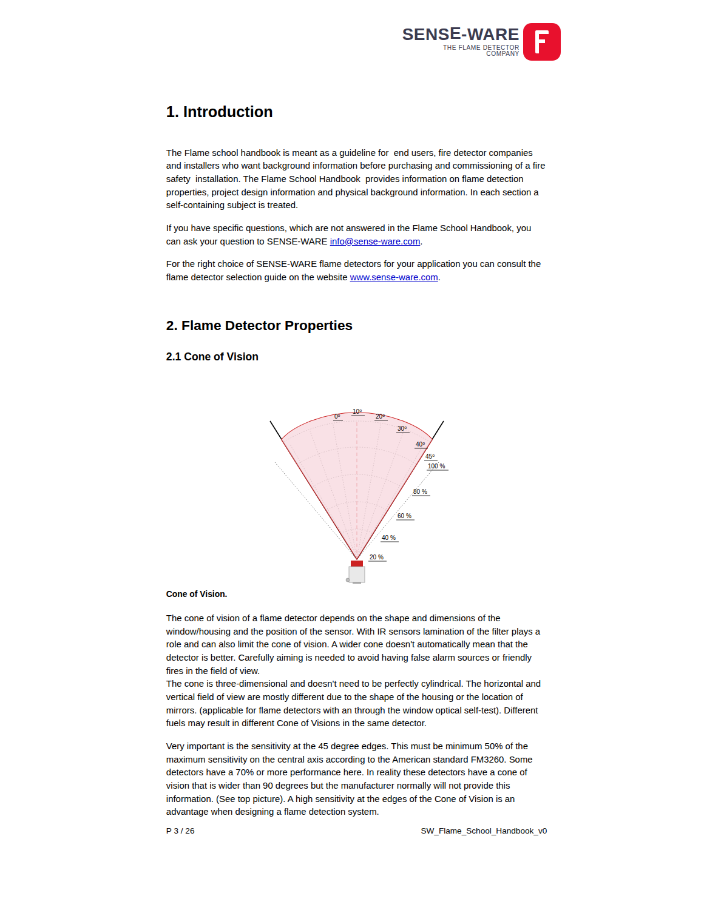SENSE-WARE
THE FLAME DETECTOR
COMPANY
1. Introduction
The Flame school handbook is meant as a guideline for end users, fire detector companies and installers who want background information before purchasing and commissioning of a fire safety installation. The Flame School Handbook provides information on flame detection properties, project design information and physical background information. In each section a self-containing subject is treated.
If you have specific questions, which are not answered in the Flame School Handbook, you can ask your question to SENSE-WARE info@sense-ware.com.
For the right choice of SENSE-WARE flame detectors for your application you can consult the flame detector selection guide on the website www.sense-ware.com.
2. Flame Detector Properties
2.1 Cone of Vision
0o 10o 20o 30o 40o 45o 100 % 80 % 60 % 40 % 20 %
Cone of Vision.
The cone of vision of a flame detector depends on the shape and dimensions of the window/housing and the position of the sensor. With IR sensors lamination of the filter plays a role and can also limit the cone of vision. A wider cone doesn't automatically mean that the detector is better. Carefully aiming is needed to avoid having false alarm sources or friendly fires in the field of view.
The cone is three-dimensional and doesn't need to be perfectly cylindrical. The horizontal and vertical field of view are mostly different due to the shape of the housing or the location of mirrors. (applicable for flame detectors with an through the window optical self-test). Different fuels may result in different Cone of Visions in the same detector.
Very important is the sensitivity at the 45 degree edges. This must be minimum 50% of the maximum sensitivity on the central axis according to the American standard FM3260. Some detectors have a 70% or more performance here. In reality these detectors have a cone of vision that is wider than 90 degrees but the manufacturer normally will not provide this information. (See top picture). A high sensitivity at the edges of the Cone of Vision is an advantage when designing a flame detection system.
P 3 / 26
SW_Flame_School_Handbook_v0